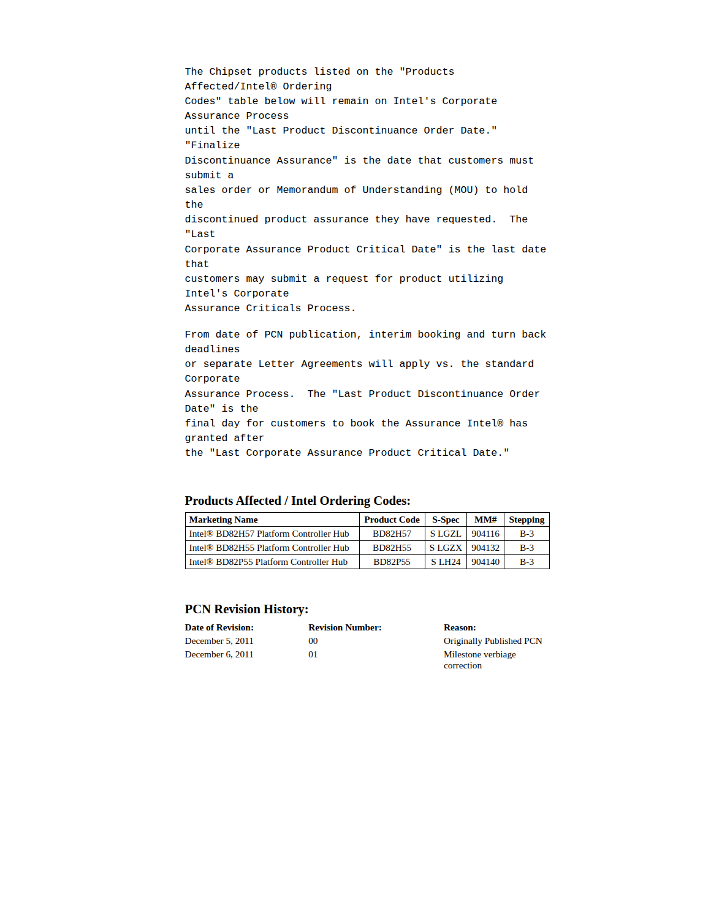The Chipset products listed on the "Products Affected/Intel® Ordering Codes" table below will remain on Intel's Corporate Assurance Process until the "Last Product Discontinuance Order Date." "Finalize Discontinuance Assurance" is the date that customers must submit a sales order or Memorandum of Understanding (MOU) to hold the discontinued product assurance they have requested. The "Last Corporate Assurance Product Critical Date" is the last date that customers may submit a request for product utilizing Intel's Corporate Assurance Criticals Process.
From date of PCN publication, interim booking and turn back deadlines or separate Letter Agreements will apply vs. the standard Corporate Assurance Process. The "Last Product Discontinuance Order Date" is the final day for customers to book the Assurance Intel® has granted after the "Last Corporate Assurance Product Critical Date."
Products Affected / Intel Ordering Codes:
| Marketing Name | Product Code | S-Spec | MM# | Stepping |
| --- | --- | --- | --- | --- |
| Intel® BD82H57 Platform Controller Hub | BD82H57 | S LGZL | 904116 | B-3 |
| Intel® BD82H55 Platform Controller Hub | BD82H55 | S LGZX | 904132 | B-3 |
| Intel® BD82P55 Platform Controller Hub | BD82P55 | S LH24 | 904140 | B-3 |
PCN Revision History:
| Date of Revision: | Revision Number: | Reason: |
| --- | --- | --- |
| December 5, 2011 | 00 | Originally Published PCN |
| December 6, 2011 | 01 | Milestone verbiage correction |